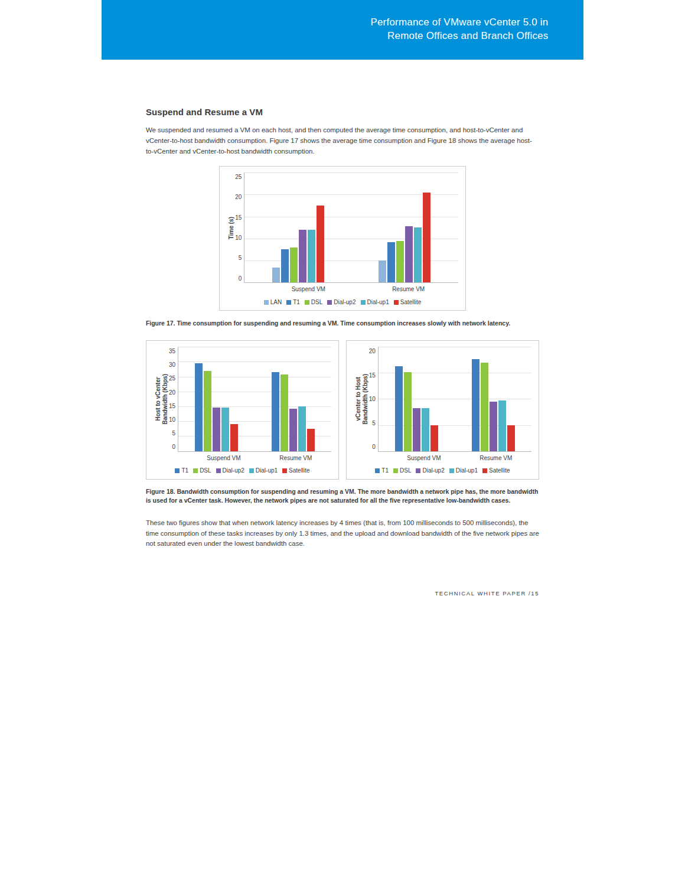Performance of VMware vCenter 5.0 in
Remote Offices and Branch Offices
Suspend and Resume a VM
We suspended and resumed a VM on each host, and then computed the average time consumption, and host-to-vCenter and vCenter-to-host bandwidth consumption. Figure 17 shows the average time consumption and Figure 18 shows the average host-to-vCenter and vCenter-to-host bandwidth consumption.
Time (s)
2520151050
Suspend VM Resume VM
LAN T1 DSL Dial-up2 Dial-up1 Satellite
Figure 17. Time consumption for suspending and resuming a VM. Time consumption increases slowly with network latency.
Host to vCenter
Bandwidth (Kbps)
35302520151050
Suspend VM Resume VM
T1 DSL Dial-up2 Dial-up1 Satellite
vCenter to Host
Bandwidth (Kbps)
20151050
Suspend VM Resume VM
T1 DSL Dial-up2 Dial-up1 Satellite
Figure 18. Bandwidth consumption for suspending and resuming a VM. The more bandwidth a network pipe has, the more bandwidth is used for a vCenter task. However, the network pipes are not saturated for all the five representative low-bandwidth cases.
These two figures show that when network latency increases by 4 times (that is, from 100 milliseconds to 500 milliseconds), the time consumption of these tasks increases by only 1.3 times, and the upload and download bandwidth of the five network pipes are not saturated even under the lowest bandwidth case.
TECHNICAL WHITE PAPER /15